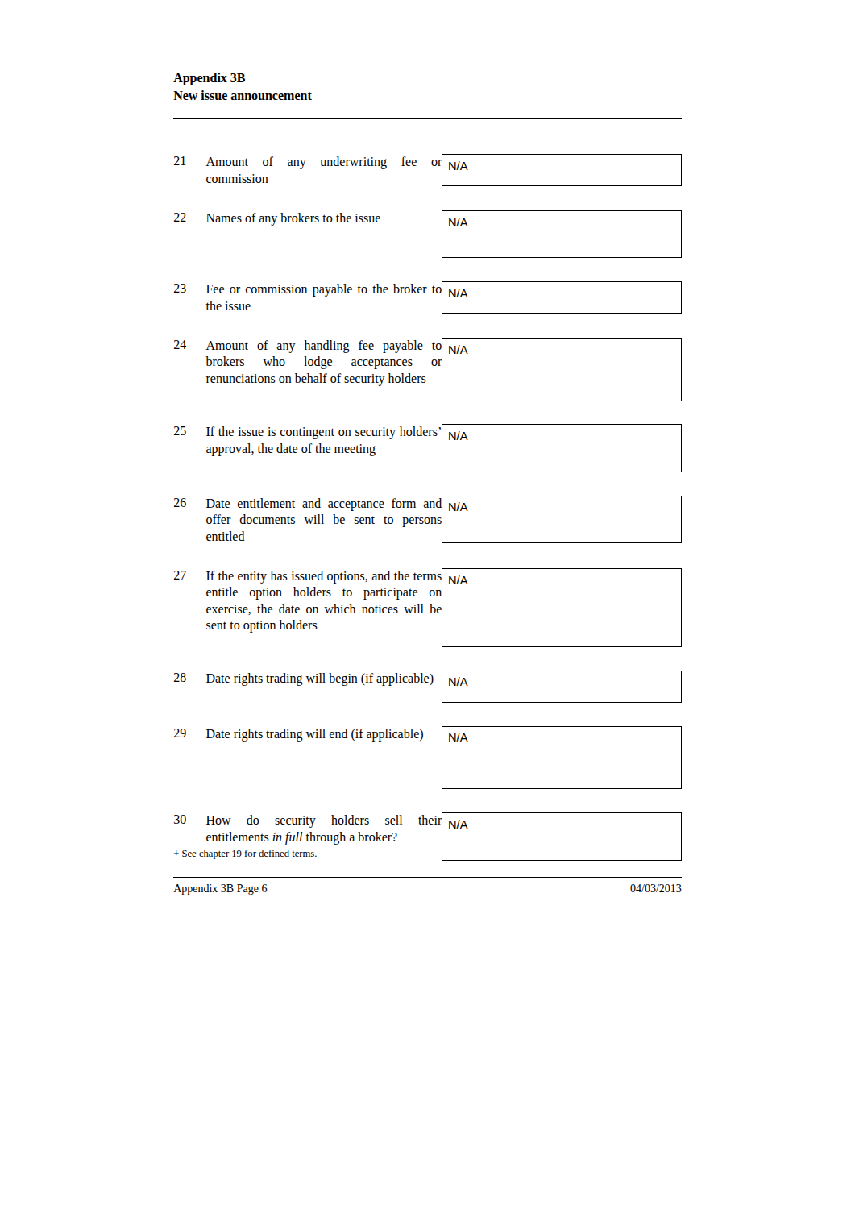Appendix 3B
New issue announcement
| 21 | Amount of any underwriting fee or commission | N/A |
| 22 | Names of any brokers to the issue | N/A |
| 23 | Fee or commission payable to the broker to the issue | N/A |
| 24 | Amount of any handling fee payable to brokers who lodge acceptances or renunciations on behalf of security holders | N/A |
| 25 | If the issue is contingent on security holders’ approval, the date of the meeting | N/A |
| 26 | Date entitlement and acceptance form and offer documents will be sent to persons entitled | N/A |
| 27 | If the entity has issued options, and the terms entitle option holders to participate on exercise, the date on which notices will be sent to option holders | N/A |
| 28 | Date rights trading will begin (if applicable) | N/A |
| 29 | Date rights trading will end (if applicable) | N/A |
| 30 | How do security holders sell their entitlements in full through a broker? | N/A |
+ See chapter 19 for defined terms.
Appendix 3B Page 6 04/03/2013